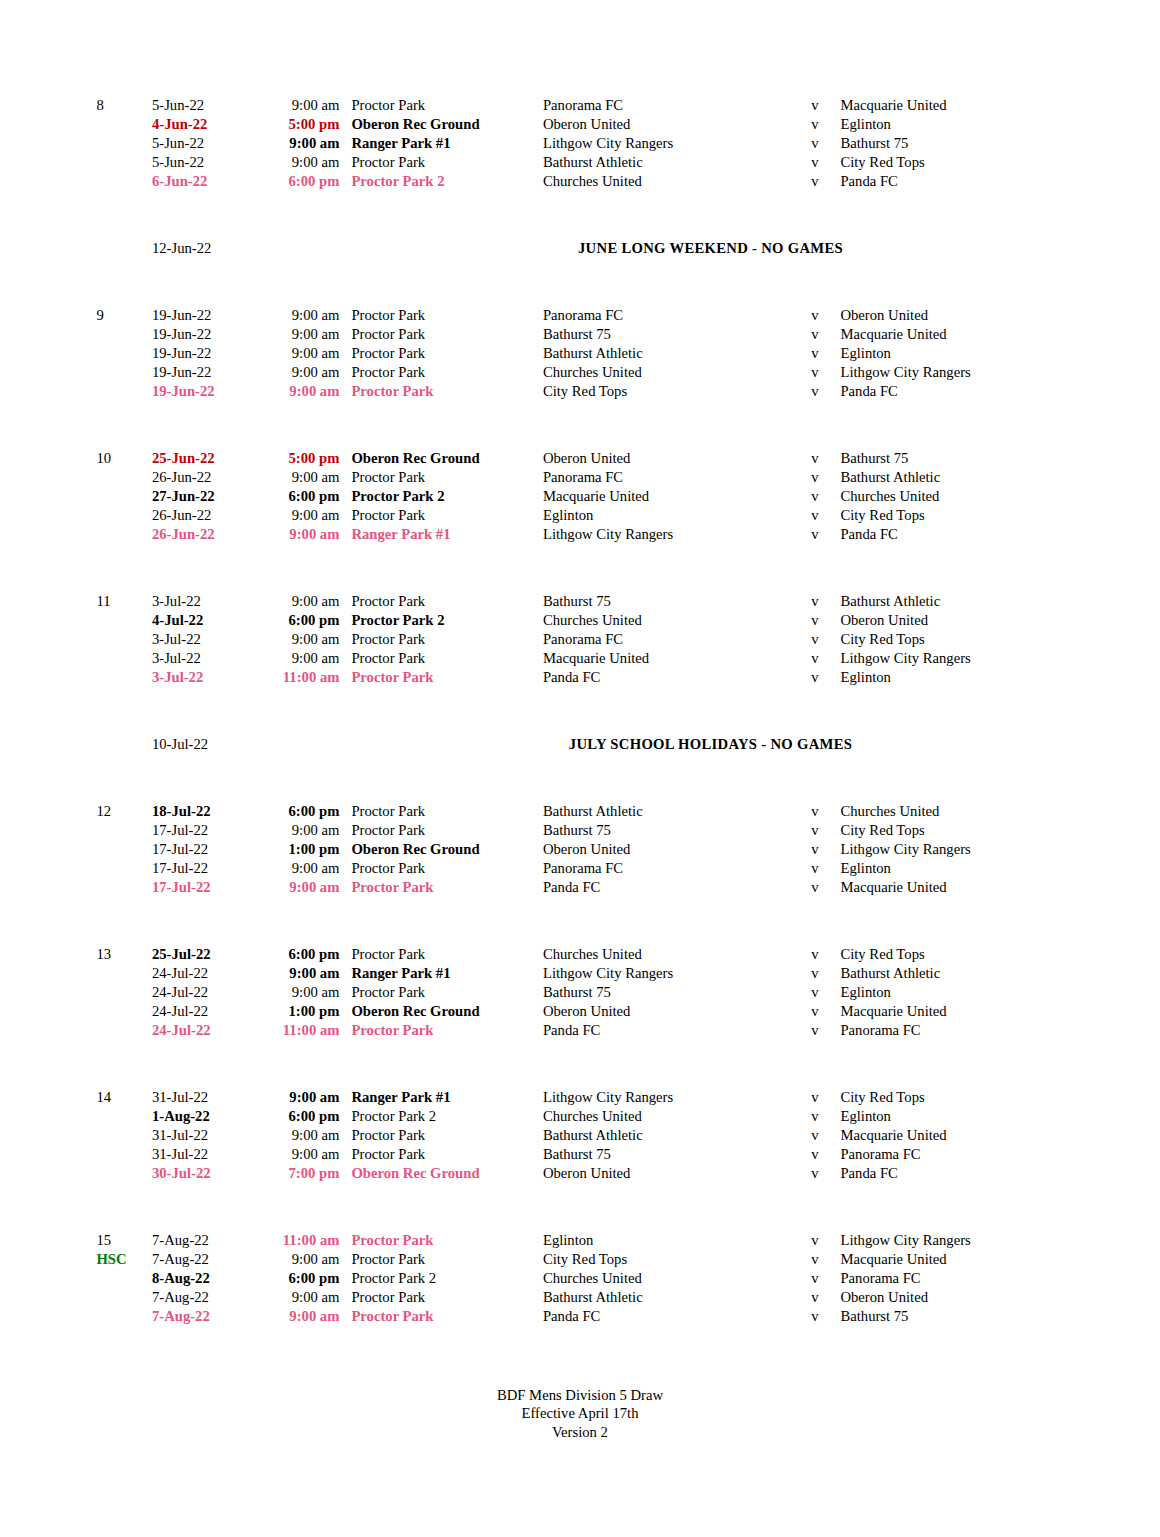| 8 | 5-Jun-22 | 9:00 am | Proctor Park | Panorama FC | v | Macquarie United |
| | 4-Jun-22 | 5:00 pm | Oberon Rec Ground | Oberon United | v | Eglinton |
| | 5-Jun-22 | 9:00 am | Ranger Park #1 | Lithgow City Rangers | v | Bathurst 75 |
| | 5-Jun-22 | 9:00 am | Proctor Park | Bathurst Athletic | v | City Red Tops |
| | 6-Jun-22 | 6:00 pm | Proctor Park 2 | Churches United | v | Panda FC |
| | 12-Jun-22 | | JUNE LONG WEEKEND - NO GAMES |
| 9 | 19-Jun-22 | 9:00 am | Proctor Park | Panorama FC | v | Oberon United |
| | 19-Jun-22 | 9:00 am | Proctor Park | Bathurst 75 | v | Macquarie United |
| | 19-Jun-22 | 9:00 am | Proctor Park | Bathurst Athletic | v | Eglinton |
| | 19-Jun-22 | 9:00 am | Proctor Park | Churches United | v | Lithgow City Rangers |
| | 19-Jun-22 | 9:00 am | Proctor Park | City Red Tops | v | Panda FC |
| 10 | 25-Jun-22 | 5:00 pm | Oberon Rec Ground | Oberon United | v | Bathurst 75 |
| | 26-Jun-22 | 9:00 am | Proctor Park | Panorama FC | v | Bathurst Athletic |
| | 27-Jun-22 | 6:00 pm | Proctor Park 2 | Macquarie United | v | Churches United |
| | 26-Jun-22 | 9:00 am | Proctor Park | Eglinton | v | City Red Tops |
| | 26-Jun-22 | 9:00 am | Ranger Park #1 | Lithgow City Rangers | v | Panda FC |
| 11 | 3-Jul-22 | 9:00 am | Proctor Park | Bathurst 75 | v | Bathurst Athletic |
| | 4-Jul-22 | 6:00 pm | Proctor Park 2 | Churches United | v | Oberon United |
| | 3-Jul-22 | 9:00 am | Proctor Park | Panorama FC | v | City Red Tops |
| | 3-Jul-22 | 9:00 am | Proctor Park | Macquarie United | v | Lithgow City Rangers |
| | 3-Jul-22 | 11:00 am | Proctor Park | Panda FC | v | Eglinton |
| | 10-Jul-22 | | JULY SCHOOL HOLIDAYS - NO GAMES |
| 12 | 18-Jul-22 | 6:00 pm | Proctor Park | Bathurst Athletic | v | Churches United |
| | 17-Jul-22 | 9:00 am | Proctor Park | Bathurst 75 | v | City Red Tops |
| | 17-Jul-22 | 1:00 pm | Oberon Rec Ground | Oberon United | v | Lithgow City Rangers |
| | 17-Jul-22 | 9:00 am | Proctor Park | Panorama FC | v | Eglinton |
| | 17-Jul-22 | 9:00 am | Proctor Park | Panda FC | v | Macquarie United |
| 13 | 25-Jul-22 | 6:00 pm | Proctor Park | Churches United | v | City Red Tops |
| | 24-Jul-22 | 9:00 am | Ranger Park #1 | Lithgow City Rangers | v | Bathurst Athletic |
| | 24-Jul-22 | 9:00 am | Proctor Park | Bathurst 75 | v | Eglinton |
| | 24-Jul-22 | 1:00 pm | Oberon Rec Ground | Oberon United | v | Macquarie United |
| | 24-Jul-22 | 11:00 am | Proctor Park | Panda FC | v | Panorama FC |
| 14 | 31-Jul-22 | 9:00 am | Ranger Park #1 | Lithgow City Rangers | v | City Red Tops |
| | 1-Aug-22 | 6:00 pm | Proctor Park 2 | Churches United | v | Eglinton |
| | 31-Jul-22 | 9:00 am | Proctor Park | Bathurst Athletic | v | Macquarie United |
| | 31-Jul-22 | 9:00 am | Proctor Park | Bathurst 75 | v | Panorama FC |
| | 30-Jul-22 | 7:00 pm | Oberon Rec Ground | Oberon United | v | Panda FC |
| 15 | 7-Aug-22 | 11:00 am | Proctor Park | Eglinton | v | Lithgow City Rangers |
| HSC | 7-Aug-22 | 9:00 am | Proctor Park | City Red Tops | v | Macquarie United |
| | 8-Aug-22 | 6:00 pm | Proctor Park 2 | Churches United | v | Panorama FC |
| | 7-Aug-22 | 9:00 am | Proctor Park | Bathurst Athletic | v | Oberon United |
| | 7-Aug-22 | 9:00 am | Proctor Park | Panda FC | v | Bathurst 75 |
BDF Mens Division 5 Draw
Effective April 17th
Version 2